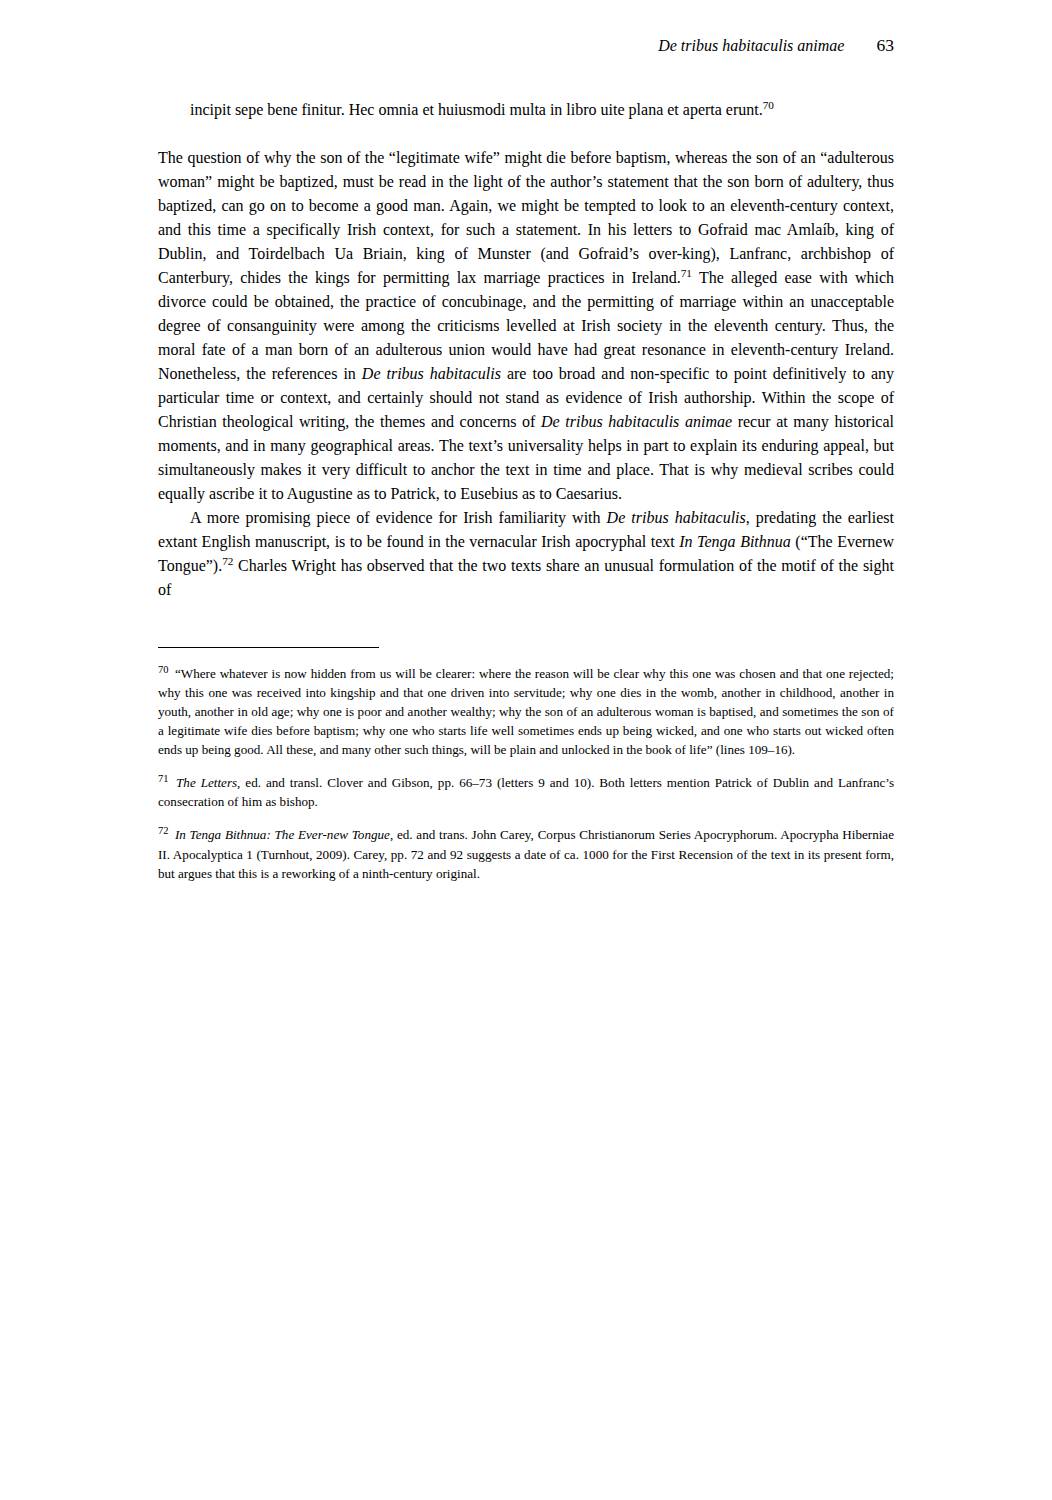De tribus habitaculis animae 63
incipit sepe bene finitur. Hec omnia et huiusmodi multa in libro uite plana et aperta erunt.70
The question of why the son of the “legitimate wife” might die before baptism, whereas the son of an “adulterous woman” might be baptized, must be read in the light of the author’s statement that the son born of adultery, thus baptized, can go on to become a good man. Again, we might be tempted to look to an eleventh-century context, and this time a specifically Irish context, for such a statement. In his letters to Gofraid mac Amlaíb, king of Dublin, and Toirdelbach Ua Briain, king of Munster (and Gofraid’s over-king), Lanfranc, archbishop of Canterbury, chides the kings for permitting lax marriage practices in Ireland.71 The alleged ease with which divorce could be obtained, the practice of concubinage, and the permitting of marriage within an unacceptable degree of consanguinity were among the criticisms levelled at Irish society in the eleventh century. Thus, the moral fate of a man born of an adulterous union would have had great resonance in eleventh-century Ireland. Nonetheless, the references in De tribus habitaculis are too broad and non-specific to point definitively to any particular time or context, and certainly should not stand as evidence of Irish authorship. Within the scope of Christian theological writing, the themes and concerns of De tribus habitaculis animae recur at many historical moments, and in many geographical areas. The text’s universality helps in part to explain its enduring appeal, but simultaneously makes it very difficult to anchor the text in time and place. That is why medieval scribes could equally ascribe it to Augustine as to Patrick, to Eusebius as to Caesarius.
A more promising piece of evidence for Irish familiarity with De tribus habitaculis, predating the earliest extant English manuscript, is to be found in the vernacular Irish apocryphal text In Tenga Bithnua (“The Evernew Tongue”).72 Charles Wright has observed that the two texts share an unusual formulation of the motif of the sight of
70 “Where whatever is now hidden from us will be clearer: where the reason will be clear why this one was chosen and that one rejected; why this one was received into kingship and that one driven into servitude; why one dies in the womb, another in childhood, another in youth, another in old age; why one is poor and another wealthy; why the son of an adulterous woman is baptised, and sometimes the son of a legitimate wife dies before baptism; why one who starts life well sometimes ends up being wicked, and one who starts out wicked often ends up being good. All these, and many other such things, will be plain and unlocked in the book of life” (lines 109–16).
71 The Letters, ed. and transl. Clover and Gibson, pp. 66–73 (letters 9 and 10). Both letters mention Patrick of Dublin and Lanfranc’s consecration of him as bishop.
72 In Tenga Bithnua: The Ever-new Tongue, ed. and trans. John Carey, Corpus Christianorum Series Apocryphorum. Apocrypha Hiberniae II. Apocalyptica 1 (Turnhout, 2009). Carey, pp. 72 and 92 suggests a date of ca. 1000 for the First Recension of the text in its present form, but argues that this is a reworking of a ninth-century original.